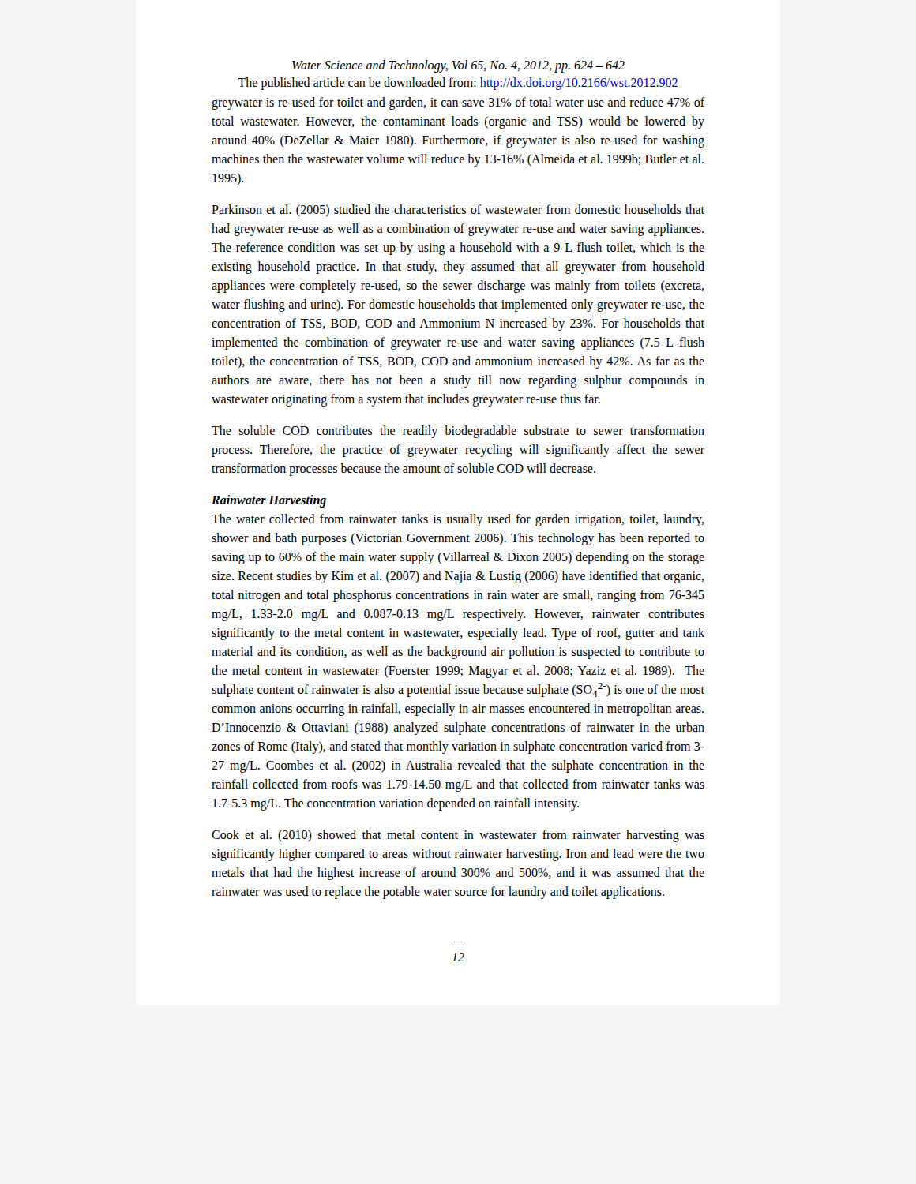Water Science and Technology, Vol 65, No. 4, 2012, pp. 624 – 642
The published article can be downloaded from: http://dx.doi.org/10.2166/wst.2012.902
greywater is re-used for toilet and garden, it can save 31% of total water use and reduce 47% of total wastewater. However, the contaminant loads (organic and TSS) would be lowered by around 40% (DeZellar & Maier 1980). Furthermore, if greywater is also re-used for washing machines then the wastewater volume will reduce by 13-16% (Almeida et al. 1999b; Butler et al. 1995).
Parkinson et al. (2005) studied the characteristics of wastewater from domestic households that had greywater re-use as well as a combination of greywater re-use and water saving appliances. The reference condition was set up by using a household with a 9 L flush toilet, which is the existing household practice. In that study, they assumed that all greywater from household appliances were completely re-used, so the sewer discharge was mainly from toilets (excreta, water flushing and urine). For domestic households that implemented only greywater re-use, the concentration of TSS, BOD, COD and Ammonium N increased by 23%. For households that implemented the combination of greywater re-use and water saving appliances (7.5 L flush toilet), the concentration of TSS, BOD, COD and ammonium increased by 42%. As far as the authors are aware, there has not been a study till now regarding sulphur compounds in wastewater originating from a system that includes greywater re-use thus far.
The soluble COD contributes the readily biodegradable substrate to sewer transformation process. Therefore, the practice of greywater recycling will significantly affect the sewer transformation processes because the amount of soluble COD will decrease.
Rainwater Harvesting
The water collected from rainwater tanks is usually used for garden irrigation, toilet, laundry, shower and bath purposes (Victorian Government 2006). This technology has been reported to saving up to 60% of the main water supply (Villarreal & Dixon 2005) depending on the storage size. Recent studies by Kim et al. (2007) and Najia & Lustig (2006) have identified that organic, total nitrogen and total phosphorus concentrations in rain water are small, ranging from 76-345 mg/L, 1.33-2.0 mg/L and 0.087-0.13 mg/L respectively. However, rainwater contributes significantly to the metal content in wastewater, especially lead. Type of roof, gutter and tank material and its condition, as well as the background air pollution is suspected to contribute to the metal content in wastewater (Foerster 1999; Magyar et al. 2008; Yaziz et al. 1989). The sulphate content of rainwater is also a potential issue because sulphate (SO42-) is one of the most common anions occurring in rainfall, especially in air masses encountered in metropolitan areas. D’Innocenzio & Ottaviani (1988) analyzed sulphate concentrations of rainwater in the urban zones of Rome (Italy), and stated that monthly variation in sulphate concentration varied from 3-27 mg/L. Coombes et al. (2002) in Australia revealed that the sulphate concentration in the rainfall collected from roofs was 1.79-14.50 mg/L and that collected from rainwater tanks was 1.7-5.3 mg/L. The concentration variation depended on rainfall intensity.
Cook et al. (2010) showed that metal content in wastewater from rainwater harvesting was significantly higher compared to areas without rainwater harvesting. Iron and lead were the two metals that had the highest increase of around 300% and 500%, and it was assumed that the rainwater was used to replace the potable water source for laundry and toilet applications.
12